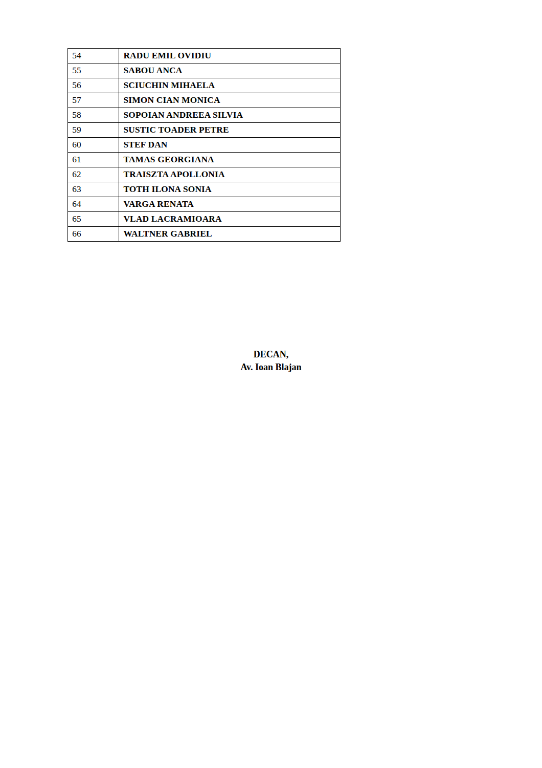| 54 | RADU EMIL OVIDIU |
| 55 | SABOU ANCA |
| 56 | SCIUCHIN MIHAELA |
| 57 | SIMON CIAN MONICA |
| 58 | SOPOIAN ANDREEA SILVIA |
| 59 | SUSTIC TOADER PETRE |
| 60 | STEF DAN |
| 61 | TAMAS GEORGIANA |
| 62 | TRAISZTA APOLLONIA |
| 63 | TOTH ILONA SONIA |
| 64 | VARGA RENATA |
| 65 | VLAD LACRAMIOARA |
| 66 | WALTNER GABRIEL |
DECAN,
Av. Ioan Blajan